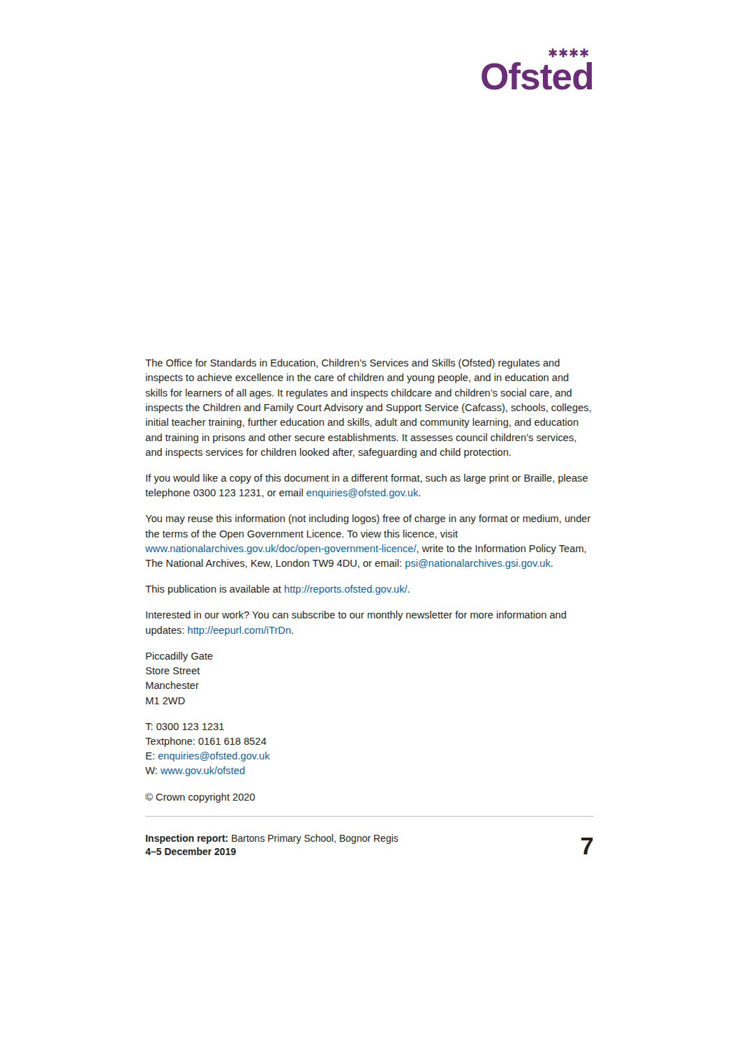✱✱✱✱
Ofsted
The Office for Standards in Education, Children’s Services and Skills (Ofsted) regulates and inspects to achieve excellence in the care of children and young people, and in education and skills for learners of all ages. It regulates and inspects childcare and children’s social care, and inspects the Children and Family Court Advisory and Support Service (Cafcass), schools, colleges, initial teacher training, further education and skills, adult and community learning, and education and training in prisons and other secure establishments. It assesses council children’s services, and inspects services for children looked after, safeguarding and child protection.
If you would like a copy of this document in a different format, such as large print or Braille, please telephone 0300 123 1231, or email enquiries@ofsted.gov.uk.
You may reuse this information (not including logos) free of charge in any format or medium, under the terms of the Open Government Licence. To view this licence, visit www.nationalarchives.gov.uk/doc/open-government-licence/, write to the Information Policy Team, The National Archives, Kew, London TW9 4DU, or email: psi@nationalarchives.gsi.gov.uk.
This publication is available at http://reports.ofsted.gov.uk/.
Interested in our work? You can subscribe to our monthly newsletter for more information and updates: http://eepurl.com/iTrDn.
Piccadilly Gate
Store Street
Manchester
M1 2WD
T: 0300 123 1231
Textphone: 0161 618 8524
E: enquiries@ofsted.gov.uk
W: www.gov.uk/ofsted
© Crown copyright 2020
Inspection report: Bartons Primary School, Bognor Regis
4–5 December 2019
7